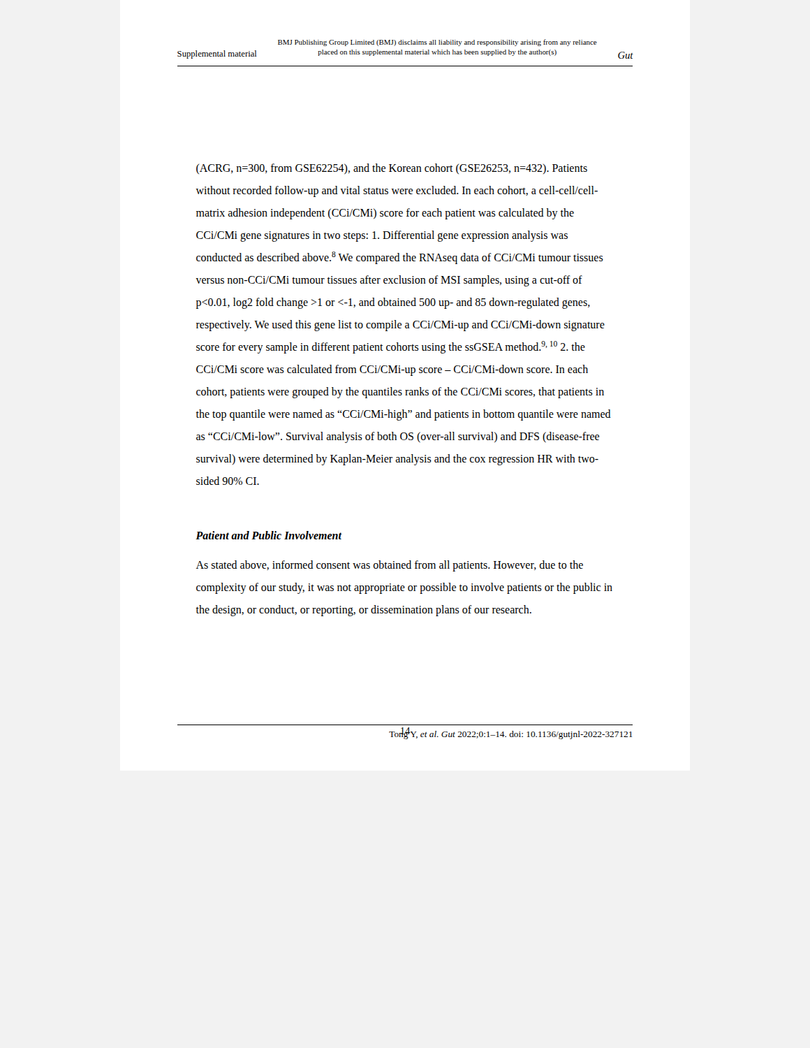Supplemental material
BMJ Publishing Group Limited (BMJ) disclaims all liability and responsibility arising from any reliance placed on this supplemental material which has been supplied by the author(s)
Gut
(ACRG, n=300, from GSE62254), and the Korean cohort (GSE26253, n=432). Patients without recorded follow-up and vital status were excluded. In each cohort, a cell-cell/cell-matrix adhesion independent (CCi/CMi) score for each patient was calculated by the CCi/CMi gene signatures in two steps: 1. Differential gene expression analysis was conducted as described above.8 We compared the RNAseq data of CCi/CMi tumour tissues versus non-CCi/CMi tumour tissues after exclusion of MSI samples, using a cut-off of p<0.01, log2 fold change >1 or <-1, and obtained 500 up- and 85 down-regulated genes, respectively. We used this gene list to compile a CCi/CMi-up and CCi/CMi-down signature score for every sample in different patient cohorts using the ssGSEA method.9, 10 2. the CCi/CMi score was calculated from CCi/CMi-up score – CCi/CMi-down score. In each cohort, patients were grouped by the quantiles ranks of the CCi/CMi scores, that patients in the top quantile were named as “CCi/CMi-high” and patients in bottom quantile were named as “CCi/CMi-low”. Survival analysis of both OS (over-all survival) and DFS (disease-free survival) were determined by Kaplan-Meier analysis and the cox regression HR with two-sided 90% CI.
Patient and Public Involvement
As stated above, informed consent was obtained from all patients. However, due to the complexity of our study, it was not appropriate or possible to involve patients or the public in the design, or conduct, or reporting, or dissemination plans of our research.
14
Tong Y, et al. Gut 2022;0:1–14. doi: 10.1136/gutjnl-2022-327121